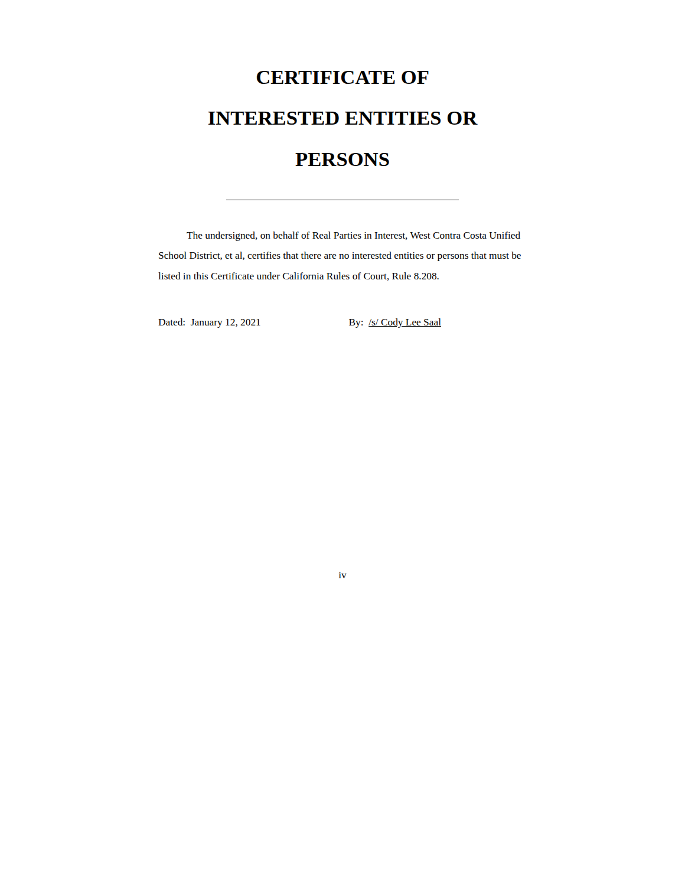CERTIFICATE OF
INTERESTED ENTITIES OR PERSONS
The undersigned, on behalf of Real Parties in Interest, West Contra Costa Unified School District, et al, certifies that there are no interested entities or persons that must be listed in this Certificate under California Rules of Court, Rule 8.208.
Dated: January 12, 2021 By: /s/ Cody Lee Saal
iv